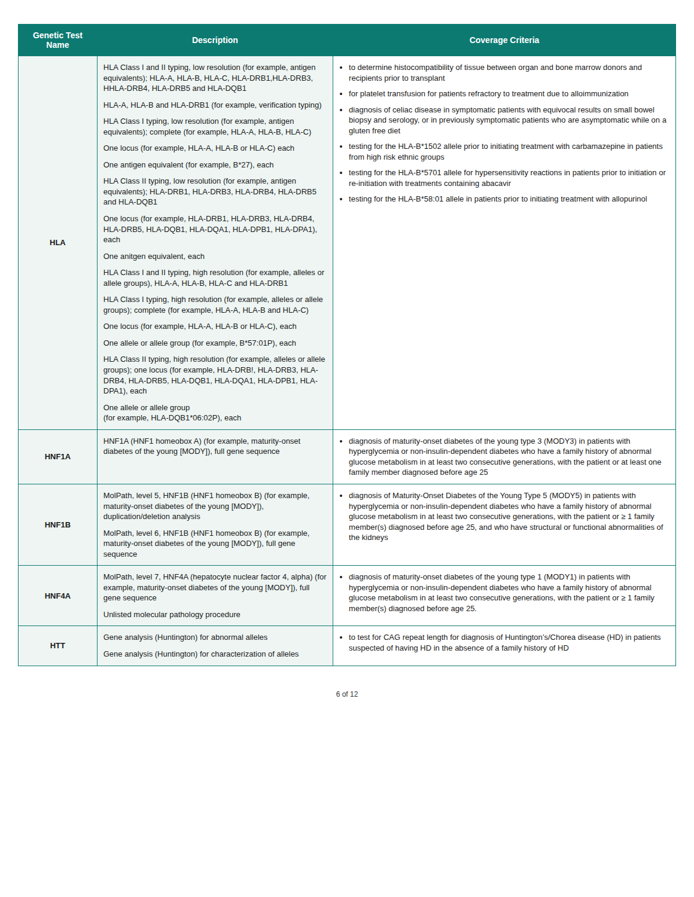| Genetic Test Name | Description | Coverage Criteria |
| --- | --- | --- |
| HLA | HLA Class I and II typing, low resolution (for example, antigen equivalents); HLA-A, HLA-B, HLA-C, HLA-DRB1,HLA-DRB3, HHLA-DRB4, HLA-DRB5 and HLA-DQB1 HLA-A, HLA-B and HLA-DRB1 (for example, verification typing) HLA Class I typing, low resolution (for example, antigen equivalents); complete (for example, HLA-A, HLA-B, HLA-C) One locus (for example, HLA-A, HLA-B or HLA-C) each One antigen equivalent (for example, B*27), each HLA Class II typing, low resolution (for example, antigen equivalents); HLA-DRB1, HLA-DRB3, HLA-DRB4, HLA-DRB5 and HLA-DQB1 One locus (for example, HLA-DRB1, HLA-DRB3, HLA-DRB4, HLA-DRB5, HLA-DQB1, HLA-DQA1, HLA-DPB1, HLA-DPA1), each One anitgen equivalent, each HLA Class I and II typing, high resolution (for example, alleles or allele groups), HLA-A, HLA-B, HLA-C and HLA-DRB1 HLA Class I typing, high resolution (for example, alleles or allele groups); complete (for example, HLA-A, HLA-B and HLA-C) One locus (for example, HLA-A, HLA-B or HLA-C), each One allele or allele group (for example, B*57:01P), each HLA Class II typing, high resolution (for example, alleles or allele groups); one locus (for example, HLA-DRB!, HLA-DRB3, HLA-DRB4, HLA-DRB5, HLA-DQB1, HLA-DQA1, HLA-DPB1, HLA-DPA1), each One allele or allele group (for example, HLA-DQB1*06:02P), each | to determine histocompatibility of tissue between organ and bone marrow donors and recipients prior to transplant for platelet transfusion for patients refractory to treatment due to alloimmunization diagnosis of celiac disease in symptomatic patients with equivocal results on small bowel biopsy and serology, or in previously symptomatic patients who are asymptomatic while on a gluten free diet testing for the HLA-B*1502 allele prior to initiating treatment with carbamazepine in patients from high risk ethnic groups testing for the HLA-B*5701 allele for hypersensitivity reactions in patients prior to initiation or re-initiation with treatments containing abacavir testing for the HLA-B*58:01 allele in patients prior to initiating treatment with allopurinol |
| HNF1A | HNF1A (HNF1 homeobox A) (for example, maturity-onset diabetes of the young [MODY]), full gene sequence | diagnosis of maturity-onset diabetes of the young type 3 (MODY3) in patients with hyperglycemia or non-insulin-dependent diabetes who have a family history of abnormal glucose metabolism in at least two consecutive generations, with the patient or at least one family member diagnosed before age 25 |
| HNF1B | MolPath, level 5, HNF1B (HNF1 homeobox B) (for example, maturity-onset diabetes of the young [MODY]), duplication/deletion analysis MolPath, level 6, HNF1B (HNF1 homeobox B) (for example, maturity-onset diabetes of the young [MODY]), full gene sequence | diagnosis of Maturity-Onset Diabetes of the Young Type 5 (MODY5) in patients with hyperglycemia or non-insulin-dependent diabetes who have a family history of abnormal glucose metabolism in at least two consecutive generations, with the patient or ≥ 1 family member(s) diagnosed before age 25, and who have structural or functional abnormalities of the kidneys |
| HNF4A | MolPath, level 7, HNF4A (hepatocyte nuclear factor 4, alpha) (for example, maturity-onset diabetes of the young [MODY]), full gene sequence Unlisted molecular pathology procedure | diagnosis of maturity-onset diabetes of the young type 1 (MODY1) in patients with hyperglycemia or non-insulin-dependent diabetes who have a family history of abnormal glucose metabolism in at least two consecutive generations, with the patient or ≥ 1 family member(s) diagnosed before age 25. |
| HTT | Gene analysis (Huntington) for abnormal alleles Gene analysis (Huntington) for characterization of alleles | to test for CAG repeat length for diagnosis of Huntington’s/Chorea disease (HD) in patients suspected of having HD in the absence of a family history of HD |
6 of 12